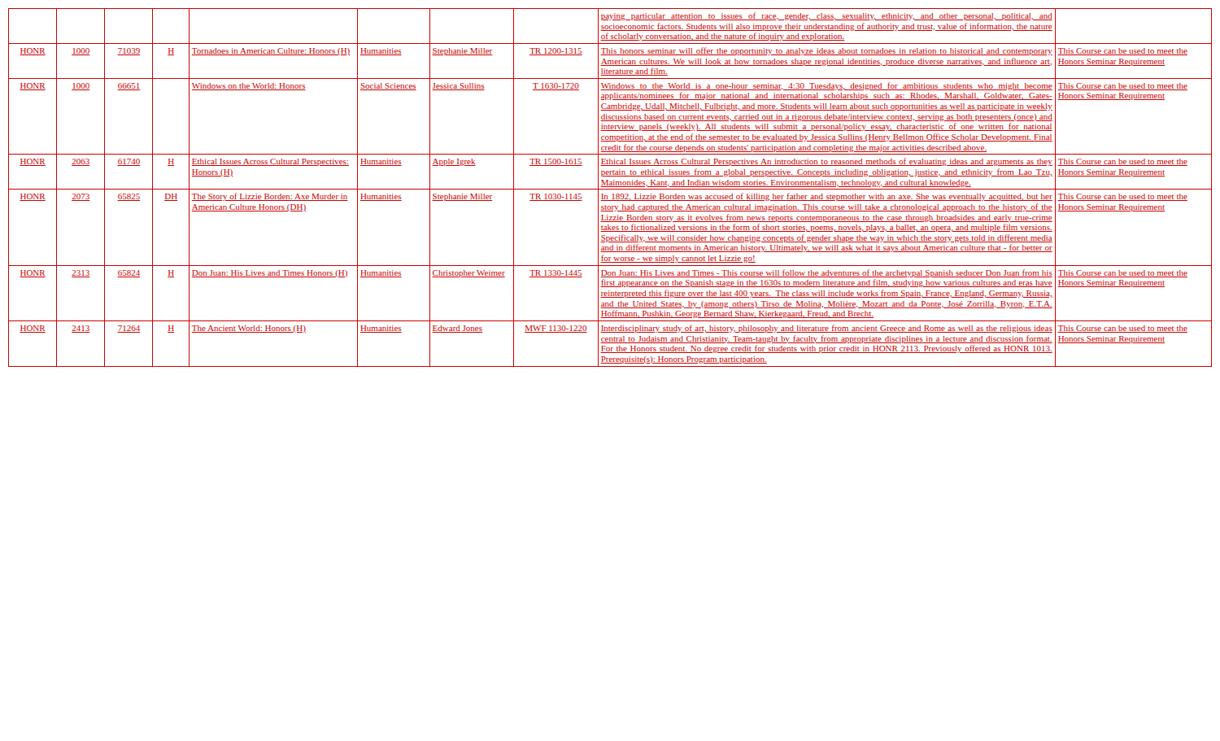| | | | | | | | | paying particular attention to issues of race, gender, class, sexuality, ethnicity, and other personal, political, and socioeconomic factors. Students will also improve their understanding of authority and trust, value of information, the nature of scholarly conversation, and the nature of inquiry and exploration. | |
| HONR | 1000 | 71039 | H | Tornadoes in American Culture: Honors (H) | Humanities | Stephanie Miller | TR 1200-1315 | This honors seminar will offer the opportunity to analyze ideas about tornadoes in relation to historical and contemporary American cultures. We will look at how tornadoes shape regional identities, produce diverse narratives, and influence art, literature and film. | This Course can be used to meet the Honors Seminar Requirement |
| HONR | 1000 | 66651 | | Windows on the World: Honors | Social Sciences | Jessica Sullins | T 1630-1720 | Windows to the World is a one-hour seminar, 4:30 Tuesdays, designed for ambitious students who might become applicants/nominees for major national and international scholarships such as: Rhodes, Marshall, Goldwater, Gates-Cambridge, Udall, Mitchell, Fulbright, and more. Students will learn about such opportunities as well as participate in weekly discussions based on current events, carried out in a rigorous debate/interview context, serving as both presenters (once) and interview panels (weekly). All students will submit a personal/policy essay, characteristic of one written for national competition, at the end of the semester to be evaluated by Jessica Sullins (Henry Bellmon Office Scholar Development. Final credit for the course depends on students' participation and completing the major activities described above. | This Course can be used to meet the Honors Seminar Requirement |
| HONR | 2063 | 61740 | H | Ethical Issues Across Cultural Perspectives: Honors (H) | Humanities | Apple Igrek | TR 1500-1615 | Ethical Issues Across Cultural Perspectives An introduction to reasoned methods of evaluating ideas and arguments as they pertain to ethical issues from a global perspective. Concepts including obligation, justice, and ethnicity from Lao Tzu, Maimonides, Kant, and Indian wisdom stories. Environmentalism, technology, and cultural knowledge. | This Course can be used to meet the Honors Seminar Requirement |
| HONR | 2073 | 65825 | DH | The Story of Lizzie Borden: Axe Murder in American Culture Honors (DH) | Humanities | Stephanie Miller | TR 1030-1145 | In 1892, Lizzie Borden was accused of killing her father and stepmother with an axe. She was eventually acquitted, but her story had captured the American cultural imagination. This course will take a chronological approach to the history of the Lizzie Borden story as it evolves from news reports contemporaneous to the case through broadsides and early true-crime takes to fictionalized versions in the form of short stories, poems, novels, plays, a ballet, an opera, and multiple film versions. Specifically, we will consider how changing concepts of gender shape the way in which the story gets told in different media and in different moments in American history. Ultimately, we will ask what it says about American culture that - for better or for worse - we simply cannot let Lizzie go! | This Course can be used to meet the Honors Seminar Requirement |
| HONR | 2313 | 65824 | H | Don Juan: His Lives and Times Honors (H) | Humanities | Christopher Weimer | TR 1330-1445 | Don Juan: His Lives and Times - This course will follow the adventures of the archetypal Spanish seducer Don Juan from his first appearance on the Spanish stage in the 1630s to modern literature and film, studying how various cultures and eras have reinterpreted this figure over the last 400 years. The class will include works from Spain, France, England, Germany, Russia, and the United States, by (among others) Tirso de Molina, Molière, Mozart and da Ponte, José Zorrilla, Byron, E.T.A. Hoffmann, Pushkin, George Bernard Shaw, Kierkegaard, Freud, and Brecht. | This Course can be used to meet the Honors Seminar Requirement |
| HONR | 2413 | 71264 | H | The Ancient World: Honors (H) | Humanities | Edward Jones | MWF 1130-1220 | Interdisciplinary study of art, history, philosophy and literature from ancient Greece and Rome as well as the religious ideas central to Judaism and Christianity. Team-taught by faculty from appropriate disciplines in a lecture and discussion format. For the Honors student. No degree credit for students with prior credit in HONR 2113. Previously offered as HONR 1013. Prerequisite(s): Honors Program participation. | This Course can be used to meet the Honors Seminar Requirement |